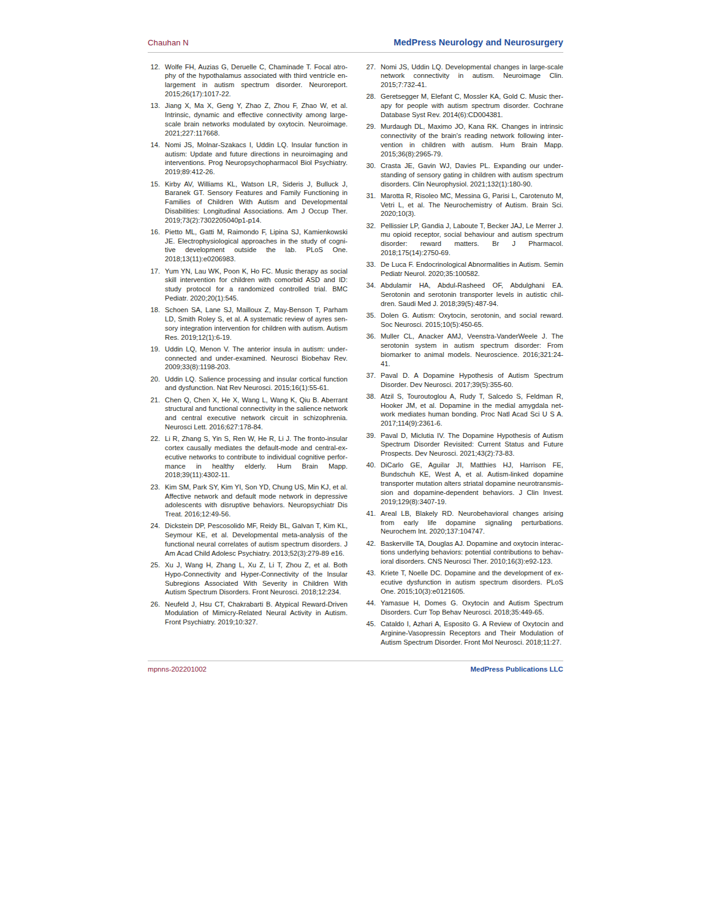Chauhan N
MedPress Neurology and Neurosurgery
12. Wolfe FH, Auzias G, Deruelle C, Chaminade T. Focal atrophy of the hypothalamus associated with third ventricle enlargement in autism spectrum disorder. Neuroreport. 2015;26(17):1017-22.
13. Jiang X, Ma X, Geng Y, Zhao Z, Zhou F, Zhao W, et al. Intrinsic, dynamic and effective connectivity among large-scale brain networks modulated by oxytocin. Neuroimage. 2021;227:117668.
14. Nomi JS, Molnar-Szakacs I, Uddin LQ. Insular function in autism: Update and future directions in neuroimaging and interventions. Prog Neuropsychopharmacol Biol Psychiatry. 2019;89:412-26.
15. Kirby AV, Williams KL, Watson LR, Sideris J, Bulluck J, Baranek GT. Sensory Features and Family Functioning in Families of Children With Autism and Developmental Disabilities: Longitudinal Associations. Am J Occup Ther. 2019;73(2):7302205040p1-p14.
16. Pietto ML, Gatti M, Raimondo F, Lipina SJ, Kamienkowski JE. Electrophysiological approaches in the study of cognitive development outside the lab. PLoS One. 2018;13(11):e0206983.
17. Yum YN, Lau WK, Poon K, Ho FC. Music therapy as social skill intervention for children with comorbid ASD and ID: study protocol for a randomized controlled trial. BMC Pediatr. 2020;20(1):545.
18. Schoen SA, Lane SJ, Mailloux Z, May-Benson T, Parham LD, Smith Roley S, et al. A systematic review of ayres sensory integration intervention for children with autism. Autism Res. 2019;12(1):6-19.
19. Uddin LQ, Menon V. The anterior insula in autism: under-connected and under-examined. Neurosci Biobehav Rev. 2009;33(8):1198-203.
20. Uddin LQ. Salience processing and insular cortical function and dysfunction. Nat Rev Neurosci. 2015;16(1):55-61.
21. Chen Q, Chen X, He X, Wang L, Wang K, Qiu B. Aberrant structural and functional connectivity in the salience network and central executive network circuit in schizophrenia. Neurosci Lett. 2016;627:178-84.
22. Li R, Zhang S, Yin S, Ren W, He R, Li J. The fronto-insular cortex causally mediates the default-mode and central-executive networks to contribute to individual cognitive performance in healthy elderly. Hum Brain Mapp. 2018;39(11):4302-11.
23. Kim SM, Park SY, Kim YI, Son YD, Chung US, Min KJ, et al. Affective network and default mode network in depressive adolescents with disruptive behaviors. Neuropsychiatr Dis Treat. 2016;12:49-56.
24. Dickstein DP, Pescosolido MF, Reidy BL, Galvan T, Kim KL, Seymour KE, et al. Developmental meta-analysis of the functional neural correlates of autism spectrum disorders. J Am Acad Child Adolesc Psychiatry. 2013;52(3):279-89 e16.
25. Xu J, Wang H, Zhang L, Xu Z, Li T, Zhou Z, et al. Both Hypo-Connectivity and Hyper-Connectivity of the Insular Subregions Associated With Severity in Children With Autism Spectrum Disorders. Front Neurosci. 2018;12:234.
26. Neufeld J, Hsu CT, Chakrabarti B. Atypical Reward-Driven Modulation of Mimicry-Related Neural Activity in Autism. Front Psychiatry. 2019;10:327.
27. Nomi JS, Uddin LQ. Developmental changes in large-scale network connectivity in autism. Neuroimage Clin. 2015;7:732-41.
28. Geretsegger M, Elefant C, Mossler KA, Gold C. Music therapy for people with autism spectrum disorder. Cochrane Database Syst Rev. 2014(6):CD004381.
29. Murdaugh DL, Maximo JO, Kana RK. Changes in intrinsic connectivity of the brain's reading network following intervention in children with autism. Hum Brain Mapp. 2015;36(8):2965-79.
30. Crasta JE, Gavin WJ, Davies PL. Expanding our understanding of sensory gating in children with autism spectrum disorders. Clin Neurophysiol. 2021;132(1):180-90.
31. Marotta R, Risoleo MC, Messina G, Parisi L, Carotenuto M, Vetri L, et al. The Neurochemistry of Autism. Brain Sci. 2020;10(3).
32. Pellissier LP, Gandia J, Laboute T, Becker JAJ, Le Merrer J. mu opioid receptor, social behaviour and autism spectrum disorder: reward matters. Br J Pharmacol. 2018;175(14):2750-69.
33. De Luca F. Endocrinological Abnormalities in Autism. Semin Pediatr Neurol. 2020;35:100582.
34. Abdulamir HA, Abdul-Rasheed OF, Abdulghani EA. Serotonin and serotonin transporter levels in autistic children. Saudi Med J. 2018;39(5):487-94.
35. Dolen G. Autism: Oxytocin, serotonin, and social reward. Soc Neurosci. 2015;10(5):450-65.
36. Muller CL, Anacker AMJ, Veenstra-VanderWeele J. The serotonin system in autism spectrum disorder: From biomarker to animal models. Neuroscience. 2016;321:24-41.
37. Paval D. A Dopamine Hypothesis of Autism Spectrum Disorder. Dev Neurosci. 2017;39(5):355-60.
38. Atzil S, Touroutoglou A, Rudy T, Salcedo S, Feldman R, Hooker JM, et al. Dopamine in the medial amygdala network mediates human bonding. Proc Natl Acad Sci U S A. 2017;114(9):2361-6.
39. Paval D, Miclutia IV. The Dopamine Hypothesis of Autism Spectrum Disorder Revisited: Current Status and Future Prospects. Dev Neurosci. 2021;43(2):73-83.
40. DiCarlo GE, Aguilar JI, Matthies HJ, Harrison FE, Bundschuh KE, West A, et al. Autism-linked dopamine transporter mutation alters striatal dopamine neurotransmission and dopamine-dependent behaviors. J Clin Invest. 2019;129(8):3407-19.
41. Areal LB, Blakely RD. Neurobehavioral changes arising from early life dopamine signaling perturbations. Neurochem Int. 2020;137:104747.
42. Baskerville TA, Douglas AJ. Dopamine and oxytocin interactions underlying behaviors: potential contributions to behavioral disorders. CNS Neurosci Ther. 2010;16(3):e92-123.
43. Kriete T, Noelle DC. Dopamine and the development of executive dysfunction in autism spectrum disorders. PLoS One. 2015;10(3):e0121605.
44. Yamasue H, Domes G. Oxytocin and Autism Spectrum Disorders. Curr Top Behav Neurosci. 2018;35:449-65.
45. Cataldo I, Azhari A, Esposito G. A Review of Oxytocin and Arginine-Vasopressin Receptors and Their Modulation of Autism Spectrum Disorder. Front Mol Neurosci. 2018;11:27.
mpnns-202201002
MedPress Publications LLC